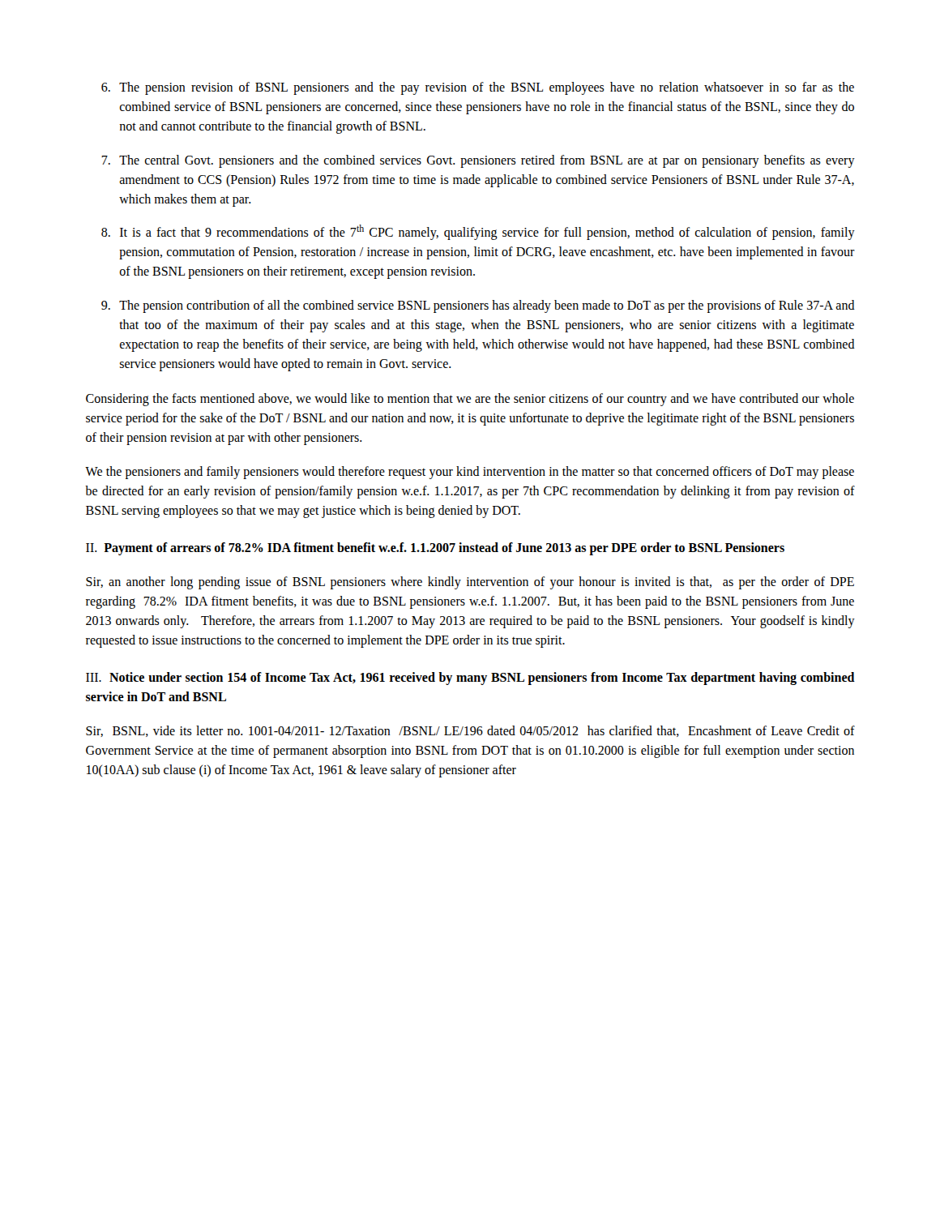The pension revision of BSNL pensioners and the pay revision of the BSNL employees have no relation whatsoever in so far as the combined service of BSNL pensioners are concerned, since these pensioners have no role in the financial status of the BSNL, since they do not and cannot contribute to the financial growth of BSNL.
The central Govt. pensioners and the combined services Govt. pensioners retired from BSNL are at par on pensionary benefits as every amendment to CCS (Pension) Rules 1972 from time to time is made applicable to combined service Pensioners of BSNL under Rule 37-A, which makes them at par.
It is a fact that 9 recommendations of the 7th CPC namely, qualifying service for full pension, method of calculation of pension, family pension, commutation of Pension, restoration / increase in pension, limit of DCRG, leave encashment, etc. have been implemented in favour of the BSNL pensioners on their retirement, except pension revision.
The pension contribution of all the combined service BSNL pensioners has already been made to DoT as per the provisions of Rule 37-A and that too of the maximum of their pay scales and at this stage, when the BSNL pensioners, who are senior citizens with a legitimate expectation to reap the benefits of their service, are being with held, which otherwise would not have happened, had these BSNL combined service pensioners would have opted to remain in Govt. service.
Considering the facts mentioned above, we would like to mention that we are the senior citizens of our country and we have contributed our whole service period for the sake of the DoT / BSNL and our nation and now, it is quite unfortunate to deprive the legitimate right of the BSNL pensioners of their pension revision at par with other pensioners.
We the pensioners and family pensioners would therefore request your kind intervention in the matter so that concerned officers of DoT may please be directed for an early revision of pension/family pension w.e.f. 1.1.2017, as per 7th CPC recommendation by delinking it from pay revision of BSNL serving employees so that we may get justice which is being denied by DOT.
II. Payment of arrears of 78.2% IDA fitment benefit w.e.f. 1.1.2007 instead of June 2013 as per DPE order to BSNL Pensioners
Sir, an another long pending issue of BSNL pensioners where kindly intervention of your honour is invited is that, as per the order of DPE regarding 78.2% IDA fitment benefits, it was due to BSNL pensioners w.e.f. 1.1.2007. But, it has been paid to the BSNL pensioners from June 2013 onwards only. Therefore, the arrears from 1.1.2007 to May 2013 are required to be paid to the BSNL pensioners. Your goodself is kindly requested to issue instructions to the concerned to implement the DPE order in its true spirit.
III. Notice under section 154 of Income Tax Act, 1961 received by many BSNL pensioners from Income Tax department having combined service in DoT and BSNL
Sir, BSNL, vide its letter no. 1001-04/2011- 12/Taxation /BSNL/ LE/196 dated 04/05/2012 has clarified that, Encashment of Leave Credit of Government Service at the time of permanent absorption into BSNL from DOT that is on 01.10.2000 is eligible for full exemption under section 10(10AA) sub clause (i) of Income Tax Act, 1961 & leave salary of pensioner after